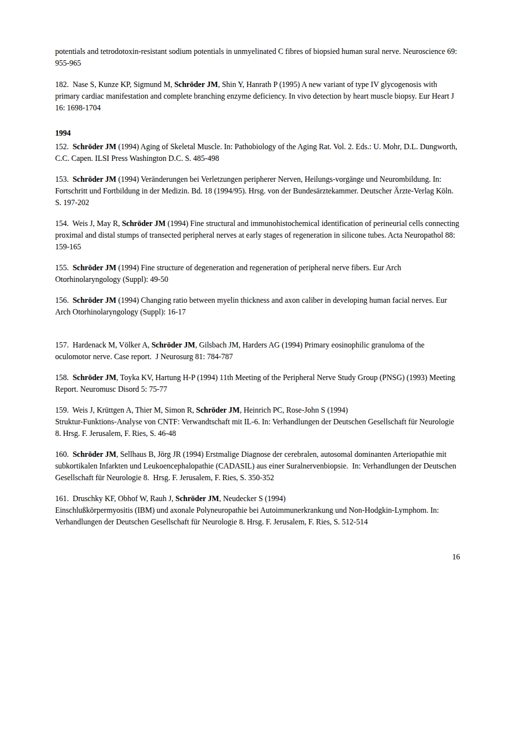potentials and tetrodotoxin-resistant sodium potentials in unmyelinated C fibres of biopsied human sural nerve. Neuroscience 69: 955-965
182. Nase S, Kunze KP, Sigmund M, Schröder JM, Shin Y, Hanrath P (1995) A new variant of type IV glycogenosis with primary cardiac manifestation and complete branching enzyme deficiency. In vivo detection by heart muscle biopsy. Eur Heart J 16: 1698-1704
1994
152. Schröder JM (1994) Aging of Skeletal Muscle. In: Pathobiology of the Aging Rat. Vol. 2. Eds.: U. Mohr, D.L. Dungworth, C.C. Capen. ILSI Press Washington D.C. S. 485-498
153. Schröder JM (1994) Veränderungen bei Verletzungen peripherer Nerven, Heilungs-vorgänge und Neurombildung. In: Fortschritt und Fortbildung in der Medizin. Bd. 18 (1994/95). Hrsg. von der Bundesärztekammer. Deutscher Ärzte-Verlag Köln. S. 197-202
154. Weis J, May R, Schröder JM (1994) Fine structural and immunohistochemical identification of perineurial cells connecting proximal and distal stumps of transected peripheral nerves at early stages of regeneration in silicone tubes. Acta Neuropathol 88: 159-165
155. Schröder JM (1994) Fine structure of degeneration and regeneration of peripheral nerve fibers. Eur Arch Otorhinolaryngology (Suppl): 49-50
156. Schröder JM (1994) Changing ratio between myelin thickness and axon caliber in developing human facial nerves. Eur Arch Otorhinolaryngology (Suppl): 16-17
157. Hardenack M, Völker A, Schröder JM, Gilsbach JM, Harders AG (1994) Primary eosinophilic granuloma of the oculomotor nerve. Case report. J Neurosurg 81: 784-787
158. Schröder JM, Toyka KV, Hartung H-P (1994) 11th Meeting of the Peripheral Nerve Study Group (PNSG) (1993) Meeting Report. Neuromusc Disord 5: 75-77
159. Weis J, Krüttgen A, Thier M, Simon R, Schröder JM, Heinrich PC, Rose-John S (1994)
Struktur-Funktions-Analyse von CNTF: Verwandtschaft mit IL-6. In: Verhandlungen der Deutschen Gesellschaft für Neurologie 8. Hrsg. F. Jerusalem, F. Ries, S. 46-48
160. Schröder JM, Sellhaus B, Jörg JR (1994) Erstmalige Diagnose der cerebralen, autosomal dominanten Arteriopathie mit subkortikalen Infarkten und Leukoencephalopathie (CADASIL) aus einer Suralnervenbiopsie. In: Verhandlungen der Deutschen Gesellschaft für Neurologie 8. Hrsg. F. Jerusalem, F. Ries, S. 350-352
161. Druschky KF, Obhof W, Rauh J, Schröder JM, Neudecker S (1994)
Einschlußkörpermyositis (IBM) und axonale Polyneuropathie bei Autoimmunerkrankung und Non-Hodgkin-Lymphom. In: Verhandlungen der Deutschen Gesellschaft für Neurologie 8. Hrsg. F. Jerusalem, F. Ries, S. 512-514
16